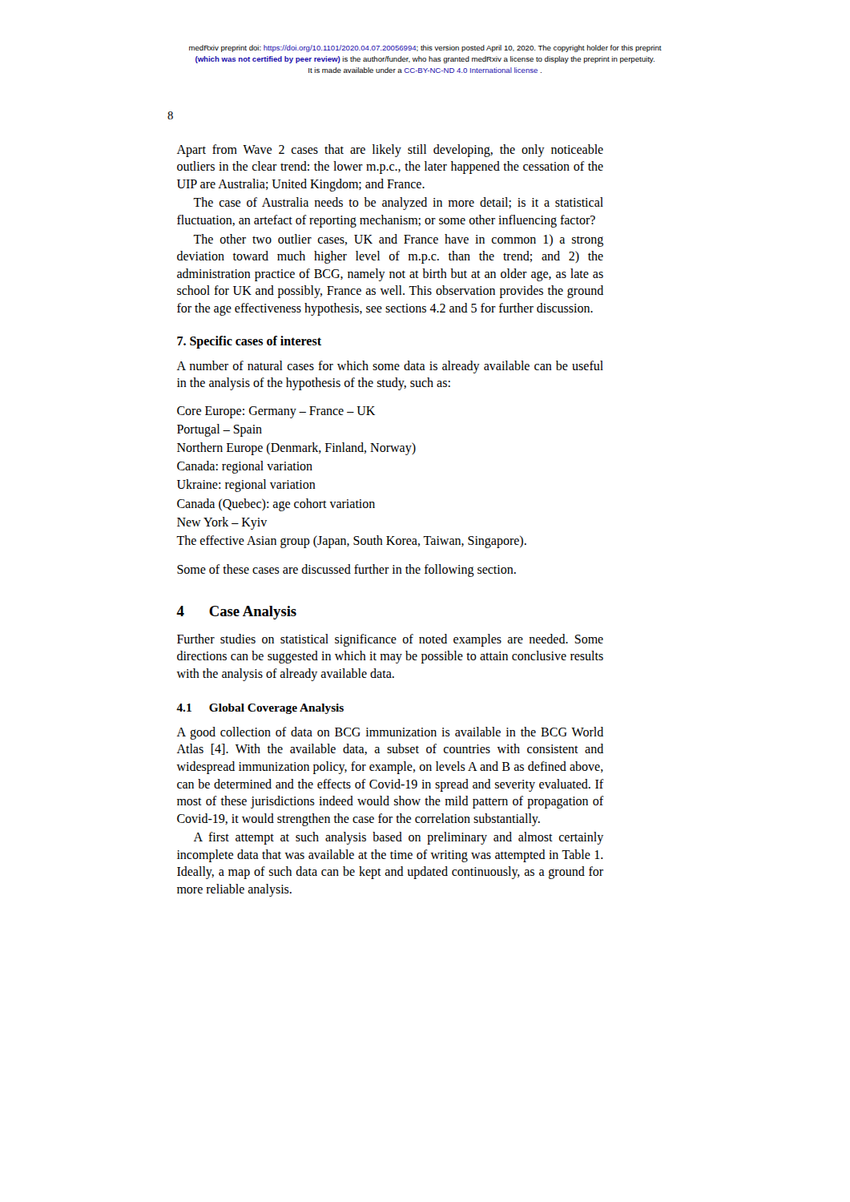medRxiv preprint doi: https://doi.org/10.1101/2020.04.07.20056994; this version posted April 10, 2020. The copyright holder for this preprint
(which was not certified by peer review) is the author/funder, who has granted medRxiv a license to display the preprint in perpetuity.
It is made available under a CC-BY-NC-ND 4.0 International license .
8
Apart from Wave 2 cases that are likely still developing, the only noticeable outliers in the clear trend: the lower m.p.c., the later happened the cessation of the UIP are Australia; United Kingdom; and France.
The case of Australia needs to be analyzed in more detail; is it a statistical fluctuation, an artefact of reporting mechanism; or some other influencing factor?
The other two outlier cases, UK and France have in common 1) a strong deviation toward much higher level of m.p.c. than the trend; and 2) the administration practice of BCG, namely not at birth but at an older age, as late as school for UK and possibly, France as well. This observation provides the ground for the age effectiveness hypothesis, see sections 4.2 and 5 for further discussion.
7. Specific cases of interest
A number of natural cases for which some data is already available can be useful in the analysis of the hypothesis of the study, such as:
Core Europe: Germany – France – UK
Portugal – Spain
Northern Europe (Denmark, Finland, Norway)
Canada: regional variation
Ukraine: regional variation
Canada (Quebec): age cohort variation
New York – Kyiv
The effective Asian group (Japan, South Korea, Taiwan, Singapore).
Some of these cases are discussed further in the following section.
4 Case Analysis
Further studies on statistical significance of noted examples are needed. Some directions can be suggested in which it may be possible to attain conclusive results with the analysis of already available data.
4.1 Global Coverage Analysis
A good collection of data on BCG immunization is available in the BCG World Atlas [4]. With the available data, a subset of countries with consistent and widespread immunization policy, for example, on levels A and B as defined above, can be determined and the effects of Covid-19 in spread and severity evaluated. If most of these jurisdictions indeed would show the mild pattern of propagation of Covid-19, it would strengthen the case for the correlation substantially.
A first attempt at such analysis based on preliminary and almost certainly incomplete data that was available at the time of writing was attempted in Table 1. Ideally, a map of such data can be kept and updated continuously, as a ground for more reliable analysis.